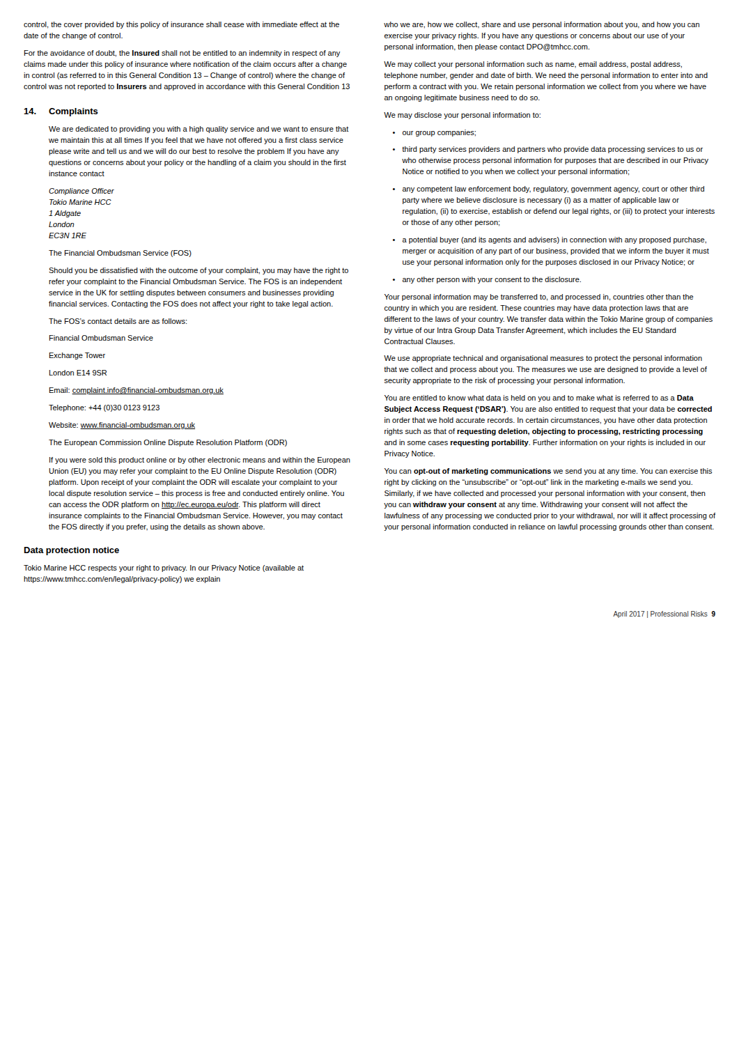control, the cover provided by this policy of insurance shall cease with immediate effect at the date of the change of control.
For the avoidance of doubt, the Insured shall not be entitled to an indemnity in respect of any claims made under this policy of insurance where notification of the claim occurs after a change in control (as referred to in this General Condition 13 – Change of control) where the change of control was not reported to Insurers and approved in accordance with this General Condition 13
14. Complaints
We are dedicated to providing you with a high quality service and we want to ensure that we maintain this at all times If you feel that we have not offered you a first class service please write and tell us and we will do our best to resolve the problem If you have any questions or concerns about your policy or the handling of a claim you should in the first instance contact
Compliance Officer
Tokio Marine HCC
1 Aldgate
London
EC3N 1RE
The Financial Ombudsman Service (FOS)
Should you be dissatisfied with the outcome of your complaint, you may have the right to refer your complaint to the Financial Ombudsman Service. The FOS is an independent service in the UK for settling disputes between consumers and businesses providing financial services. Contacting the FOS does not affect your right to take legal action.
The FOS’s contact details are as follows:
Financial Ombudsman Service
Exchange Tower
London E14 9SR
Email: complaint.info@financial-ombudsman.org.uk
Telephone: +44 (0)30 0123 9123
Website: www.financial-ombudsman.org.uk
The European Commission Online Dispute Resolution Platform (ODR)
If you were sold this product online or by other electronic means and within the European Union (EU) you may refer your complaint to the EU Online Dispute Resolution (ODR) platform. Upon receipt of your complaint the ODR will escalate your complaint to your local dispute resolution service – this process is free and conducted entirely online. You can access the ODR platform on http://ec.europa.eu/odr. This platform will direct insurance complaints to the Financial Ombudsman Service. However, you may contact the FOS directly if you prefer, using the details as shown above.
Data protection notice
Tokio Marine HCC respects your right to privacy. In our Privacy Notice (available at https://www.tmhcc.com/en/legal/privacy-policy) we explain
who we are, how we collect, share and use personal information about you, and how you can exercise your privacy rights. If you have any questions or concerns about our use of your personal information, then please contact DPO@tmhcc.com.
We may collect your personal information such as name, email address, postal address, telephone number, gender and date of birth. We need the personal information to enter into and perform a contract with you. We retain personal information we collect from you where we have an ongoing legitimate business need to do so.
We may disclose your personal information to:
our group companies;
third party services providers and partners who provide data processing services to us or who otherwise process personal information for purposes that are described in our Privacy Notice or notified to you when we collect your personal information;
any competent law enforcement body, regulatory, government agency, court or other third party where we believe disclosure is necessary (i) as a matter of applicable law or regulation, (ii) to exercise, establish or defend our legal rights, or (iii) to protect your interests or those of any other person;
a potential buyer (and its agents and advisers) in connection with any proposed purchase, merger or acquisition of any part of our business, provided that we inform the buyer it must use your personal information only for the purposes disclosed in our Privacy Notice; or
any other person with your consent to the disclosure.
Your personal information may be transferred to, and processed in, countries other than the country in which you are resident. These countries may have data protection laws that are different to the laws of your country. We transfer data within the Tokio Marine group of companies by virtue of our Intra Group Data Transfer Agreement, which includes the EU Standard Contractual Clauses.
We use appropriate technical and organisational measures to protect the personal information that we collect and process about you. The measures we use are designed to provide a level of security appropriate to the risk of processing your personal information.
You are entitled to know what data is held on you and to make what is referred to as a Data Subject Access Request (‘DSAR’). You are also entitled to request that your data be corrected in order that we hold accurate records. In certain circumstances, you have other data protection rights such as that of requesting deletion, objecting to processing, restricting processing and in some cases requesting portability. Further information on your rights is included in our Privacy Notice.
You can opt-out of marketing communications we send you at any time. You can exercise this right by clicking on the “unsubscribe” or “opt-out” link in the marketing e-mails we send you. Similarly, if we have collected and processed your personal information with your consent, then you can withdraw your consent at any time. Withdrawing your consent will not affect the lawfulness of any processing we conducted prior to your withdrawal, nor will it affect processing of your personal information conducted in reliance on lawful processing grounds other than consent.
April 2017 | Professional Risks 9